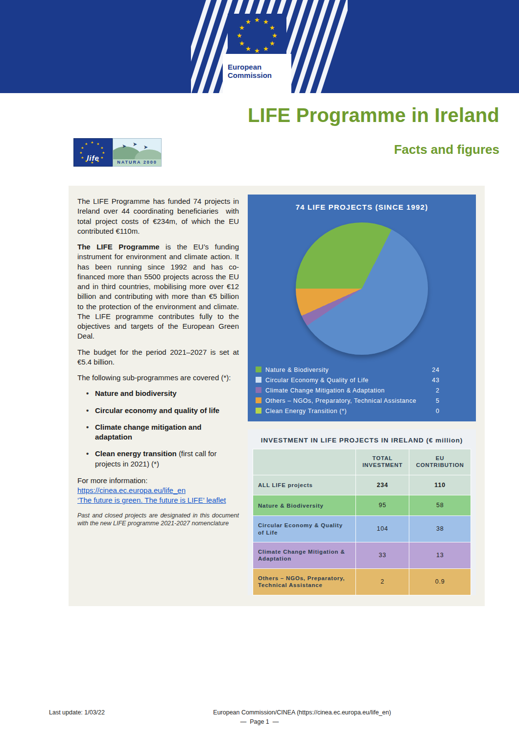★ ★ ★ ★ ★ ★ ★ ★ ★ ★ ★ ★
European
Commission
LIFE Programme in Ireland
★ ★ ★ ★ ★ ★ ★ ★ ★ ★ ★ ★
life
➤ ➤ ➤
NATURA 2000
Facts and figures
The LIFE Programme has funded 74 projects in Ireland over 44 coordinating beneficiaries with total project costs of €234m, of which the EU contributed €110m.
The LIFE Programme is the EU’s funding instrument for environment and climate action. It has been running since 1992 and has co-financed more than 5500 projects across the EU and in third countries, mobilising more over €12 billion and contributing with more than €5 billion to the protection of the environment and climate. The LIFE programme contributes fully to the objectives and targets of the European Green Deal.
The budget for the period 2021–2027 is set at €5.4 billion.
The following sub-programmes are covered (*):
Nature and biodiversity
Circular economy and quality of life
Climate change mitigation and adaptation
Clean energy transition (first call for projects in 2021) (*)
For more information:
https://cinea.ec.europa.eu/life_en
‘The future is green. The future is LIFE’ leaflet
Past and closed projects are designated in this document with the new LIFE programme 2021-2027 nomenclature
74 LIFE PROJECTS (SINCE 1992)
| Nature & Biodiversity | 24 |
| Circular Economy & Quality of Life | 43 |
| Climate Change Mitigation & Adaptation | 2 |
| Others – NGOs, Preparatory, Technical Assistance | 5 |
| Clean Energy Transition (*) | 0 |
INVESTMENT IN LIFE PROJECTS IN IRELAND (€ million)
| | TOTAL INVESTMENT | EU CONTRIBUTION |
| --- | --- | --- |
| ALL LIFE projects | 234 | 110 |
| Nature & Biodiversity | 95 | 58 |
| Circular Economy & Quality of Life | 104 | 38 |
| Climate Change Mitigation & Adaptation | 33 | 13 |
| Others – NGOs, Preparatory, Technical Assistance | 2 | 0.9 |
Last update: 1/03/22
European Commission/CINEA (https://cinea.ec.europa.eu/life_en)
— Page 1 —